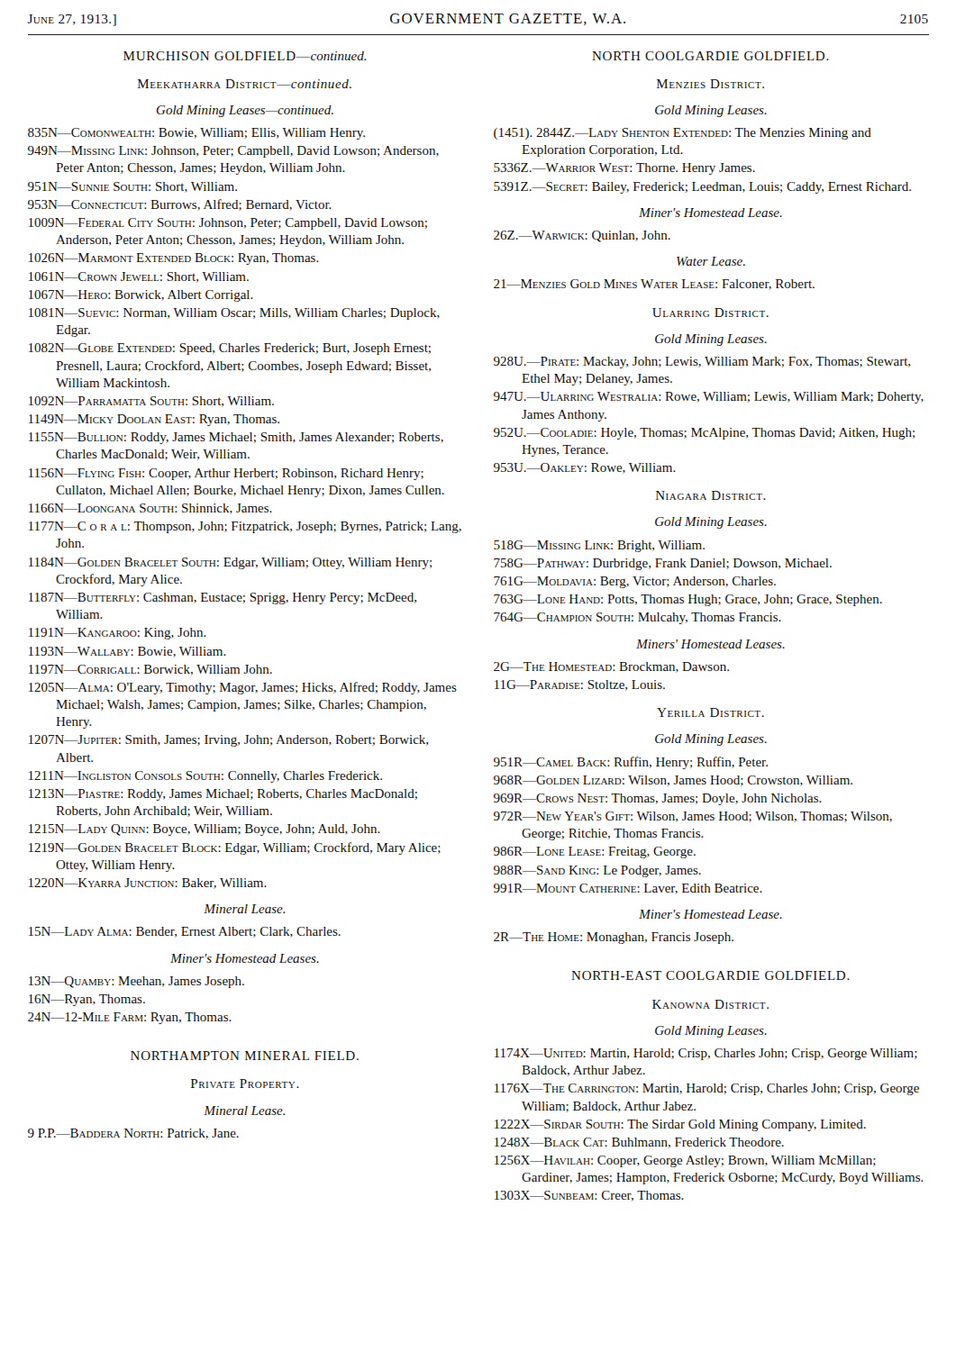June 27, 1913.]
Government Gazette, W.A.
2105
Murchison Goldfield—continued.
Meekatharra District—continued.
Gold Mining Leases—continued.
835N—Comonwealth: Bowie, William; Ellis, William Henry.
949N—Missing Link: Johnson, Peter; Campbell, David Lowson; Anderson, Peter Anton; Chesson, James; Heydon, William John.
951N—Sunnie South: Short, William.
953N—Connecticut: Burrows, Alfred; Bernard, Victor.
1009N—Federal City South: Johnson, Peter; Campbell, David Lowson; Anderson, Peter Anton; Chesson, James; Heydon, William John.
1026N—Marmont Extended Block: Ryan, Thomas.
1061N—Crown Jewell: Short, William.
1067N—Hero: Borwick, Albert Corrigal.
1081N—Suevic: Norman, William Oscar; Mills, William Charles; Duplock, Edgar.
1082N—Globe Extended: Speed, Charles Frederick; Burt, Joseph Ernest; Presnell, Laura; Crockford, Albert; Coombes, Joseph Edward; Bisset, William Mackintosh.
1092N—Parramatta South: Short, William.
1149N—Micky Doolan East: Ryan, Thomas.
1155N—Bullion: Roddy, James Michael; Smith, James Alexander; Roberts, Charles MacDonald; Weir, William.
1156N—Flying Fish: Cooper, Arthur Herbert; Robinson, Richard Henry; Cullaton, Michael Allen; Bourke, Michael Henry; Dixon, James Cullen.
1166N—Loongana South: Shinnick, James.
1177N—C o r a l: Thompson, John; Fitzpatrick, Joseph; Byrnes, Patrick; Lang, John.
1184N—Golden Bracelet South: Edgar, William; Ottey, William Henry; Crockford, Mary Alice.
1187N—Butterfly: Cashman, Eustace; Sprigg, Henry Percy; McDeed, William.
1191N—Kangaroo: King, John.
1193N—Wallaby: Bowie, William.
1197N—Corrigall: Borwick, William John.
1205N—Alma: O'Leary, Timothy; Magor, James; Hicks, Alfred; Roddy, James Michael; Walsh, James; Campion, James; Silke, Charles; Champion, Henry.
1207N—Jupiter: Smith, James; Irving, John; Anderson, Robert; Borwick, Albert.
1211N—Ingliston Consols South: Connelly, Charles Frederick.
1213N—Piastre: Roddy, James Michael; Roberts, Charles MacDonald; Roberts, John Archibald; Weir, William.
1215N—Lady Quinn: Boyce, William; Boyce, John; Auld, John.
1219N—Golden Bracelet Block: Edgar, William; Crockford, Mary Alice; Ottey, William Henry.
1220N—Kyarra Junction: Baker, William.
Mineral Lease.
15N—Lady Alma: Bender, Ernest Albert; Clark, Charles.
Miner's Homestead Leases.
13N—Quamby: Meehan, James Joseph.
16N—Ryan, Thomas.
24N—12-Mile Farm: Ryan, Thomas.
Northampton Mineral Field.
Private Property.
Mineral Lease.
9 P.P.—Baddera North: Patrick, Jane.
North Coolgardie Goldfield.
Menzies District.
Gold Mining Leases.
(1451). 2844Z.—Lady Shenton Extended: The Menzies Mining and Exploration Corporation, Ltd.
5336Z.—Warrior West: Thorne. Henry James.
5391Z.—Secret: Bailey, Frederick; Leedman, Louis; Caddy, Ernest Richard.
Miner's Homestead Lease.
26Z.—Warwick: Quinlan, John.
Water Lease.
21—Menzies Gold Mines Water Lease: Falconer, Robert.
Ularring District.
Gold Mining Leases.
928U.—Pirate: Mackay, John; Lewis, William Mark; Fox, Thomas; Stewart, Ethel May; Delaney, James.
947U.—Ularring Westralia: Rowe, William; Lewis, William Mark; Doherty, James Anthony.
952U.—Cooladie: Hoyle, Thomas; McAlpine, Thomas David; Aitken, Hugh; Hynes, Terance.
953U.—Oakley: Rowe, William.
Niagara District.
Gold Mining Leases.
518G—Missing Link: Bright, William.
758G—Pathway: Durbridge, Frank Daniel; Dowson, Michael.
761G—Moldavia: Berg, Victor; Anderson, Charles.
763G—Lone Hand: Potts, Thomas Hugh; Grace, John; Grace, Stephen.
764G—Champion South: Mulcahy, Thomas Francis.
Miners' Homestead Leases.
2G—The Homestead: Brockman, Dawson.
11G—Paradise: Stoltze, Louis.
Yerilla District.
Gold Mining Leases.
951R—Camel Back: Ruffin, Henry; Ruffin, Peter.
968R—Golden Lizard: Wilson, James Hood; Crowston, William.
969R—Crows Nest: Thomas, James; Doyle, John Nicholas.
972R—New Year's Gift: Wilson, James Hood; Wilson, Thomas; Wilson, George; Ritchie, Thomas Francis.
986R—Lone Lease: Freitag, George.
988R—Sand King: Le Podger, James.
991R—Mount Catherine: Laver, Edith Beatrice.
Miner's Homestead Lease.
2R—The Home: Monaghan, Francis Joseph.
North-East Coolgardie Goldfield.
Kanowna District.
Gold Mining Leases.
1174X—United: Martin, Harold; Crisp, Charles John; Crisp, George William; Baldock, Arthur Jabez.
1176X—The Carrington: Martin, Harold; Crisp, Charles John; Crisp, George William; Baldock, Arthur Jabez.
1222X—Sirdar South: The Sirdar Gold Mining Company, Limited.
1248X—Black Cat: Buhlmann, Frederick Theodore.
1256X—Havilah: Cooper, George Astley; Brown, William McMillan; Gardiner, James; Hampton, Frederick Osborne; McCurdy, Boyd Williams.
1303X—Sunbeam: Creer, Thomas.